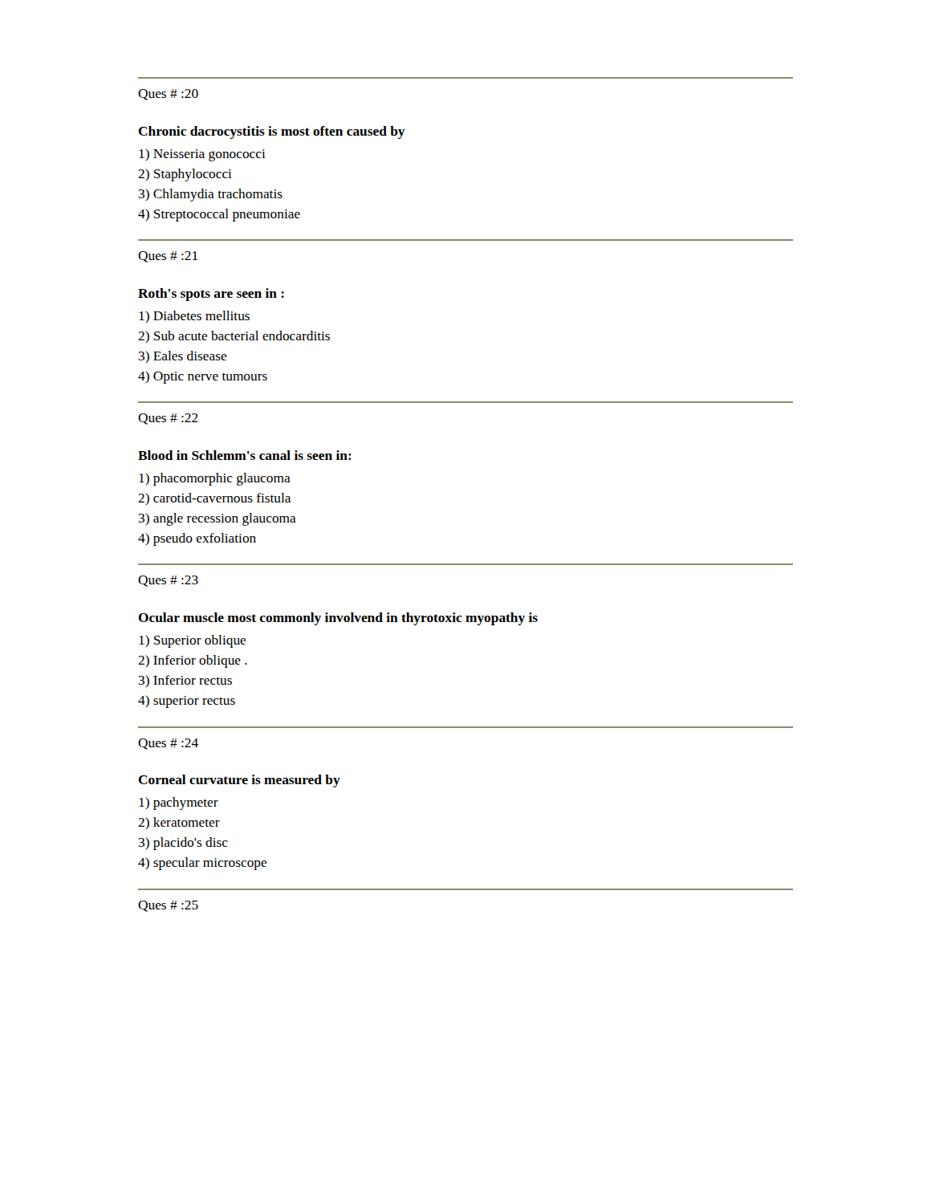Ques # :20
Chronic dacrocystitis is most often caused by
1) Neisseria gonococci
2) Staphylococci
3) Chlamydia trachomatis
4) Streptococcal pneumoniae
Ques # :21
Roth's spots are seen in :
1) Diabetes mellitus
2) Sub acute bacterial endocarditis
3) Eales disease
4) Optic nerve tumours
Ques # :22
Blood in Schlemm's canal is seen in:
1) phacomorphic glaucoma
2) carotid-cavernous fistula
3) angle recession glaucoma
4) pseudo exfoliation
Ques # :23
Ocular muscle most commonly involvend in thyrotoxic myopathy is
1) Superior oblique
2) Inferior oblique .
3) Inferior rectus
4) superior rectus
Ques # :24
Corneal curvature is measured by
1) pachymeter
2) keratometer
3) placido's disc
4) specular microscope
Ques # :25